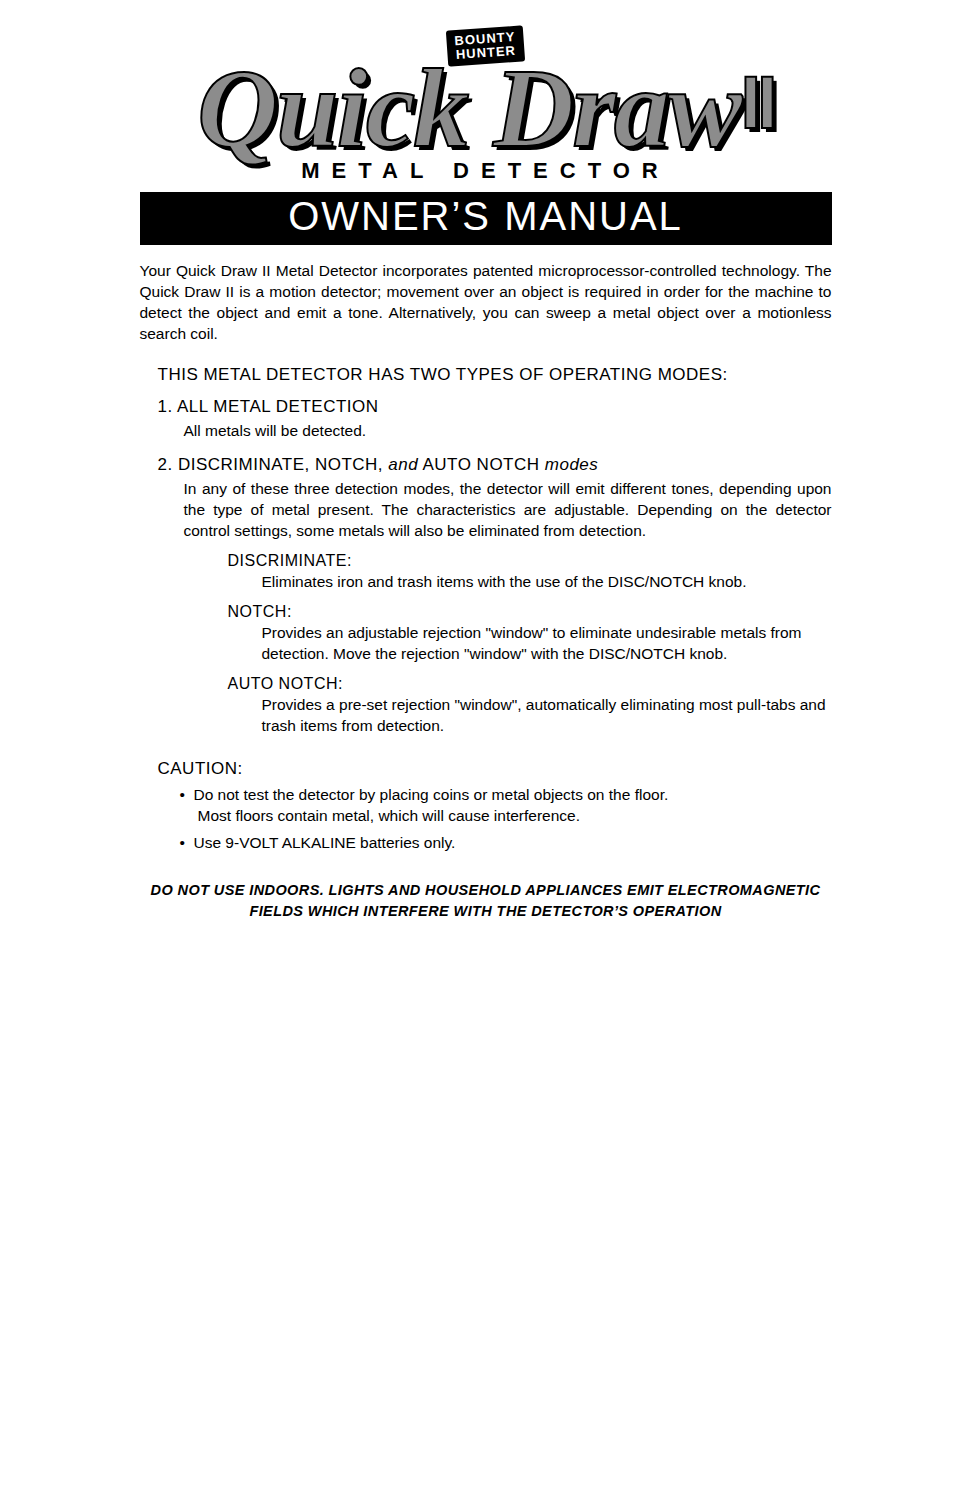Bounty
Hunter
Quick DrawII
Metal Detector
OWNER’S MANUAL
Your Quick Draw II Metal Detector incorporates patented microprocessor-controlled technology. The Quick Draw II is a motion detector; movement over an object is required in order for the machine to detect the object and emit a tone. Alternatively, you can sweep a metal object over a motionless search coil.
THIS METAL DETECTOR HAS TWO TYPES OF OPERATING MODES:
1. ALL METAL DETECTION
All metals will be detected.
2. DISCRIMINATE, NOTCH, and AUTO NOTCH modes
In any of these three detection modes, the detector will emit different tones, depending upon the type of metal present. The characteristics are adjustable. Depending on the detector control settings, some metals will also be eliminated from detection.
DISCRIMINATE:
Eliminates iron and trash items with the use of the DISC/NOTCH knob.
NOTCH:
Provides an adjustable rejection "window" to eliminate undesirable metals from detection. Move the rejection "window" with the DISC/NOTCH knob.
AUTO NOTCH:
Provides a pre-set rejection "window", automatically eliminating most pull-tabs and trash items from detection.
CAUTION:
Do not test the detector by placing coins or metal objects on the floor.Most floors contain metal, which will cause interference.
Use 9-VOLT ALKALINE batteries only.
DO NOT USE INDOORS. LIGHTS AND HOUSEHOLD APPLIANCES EMIT ELECTROMAGNETIC FIELDS WHICH INTERFERE WITH THE DETECTOR’S OPERATION